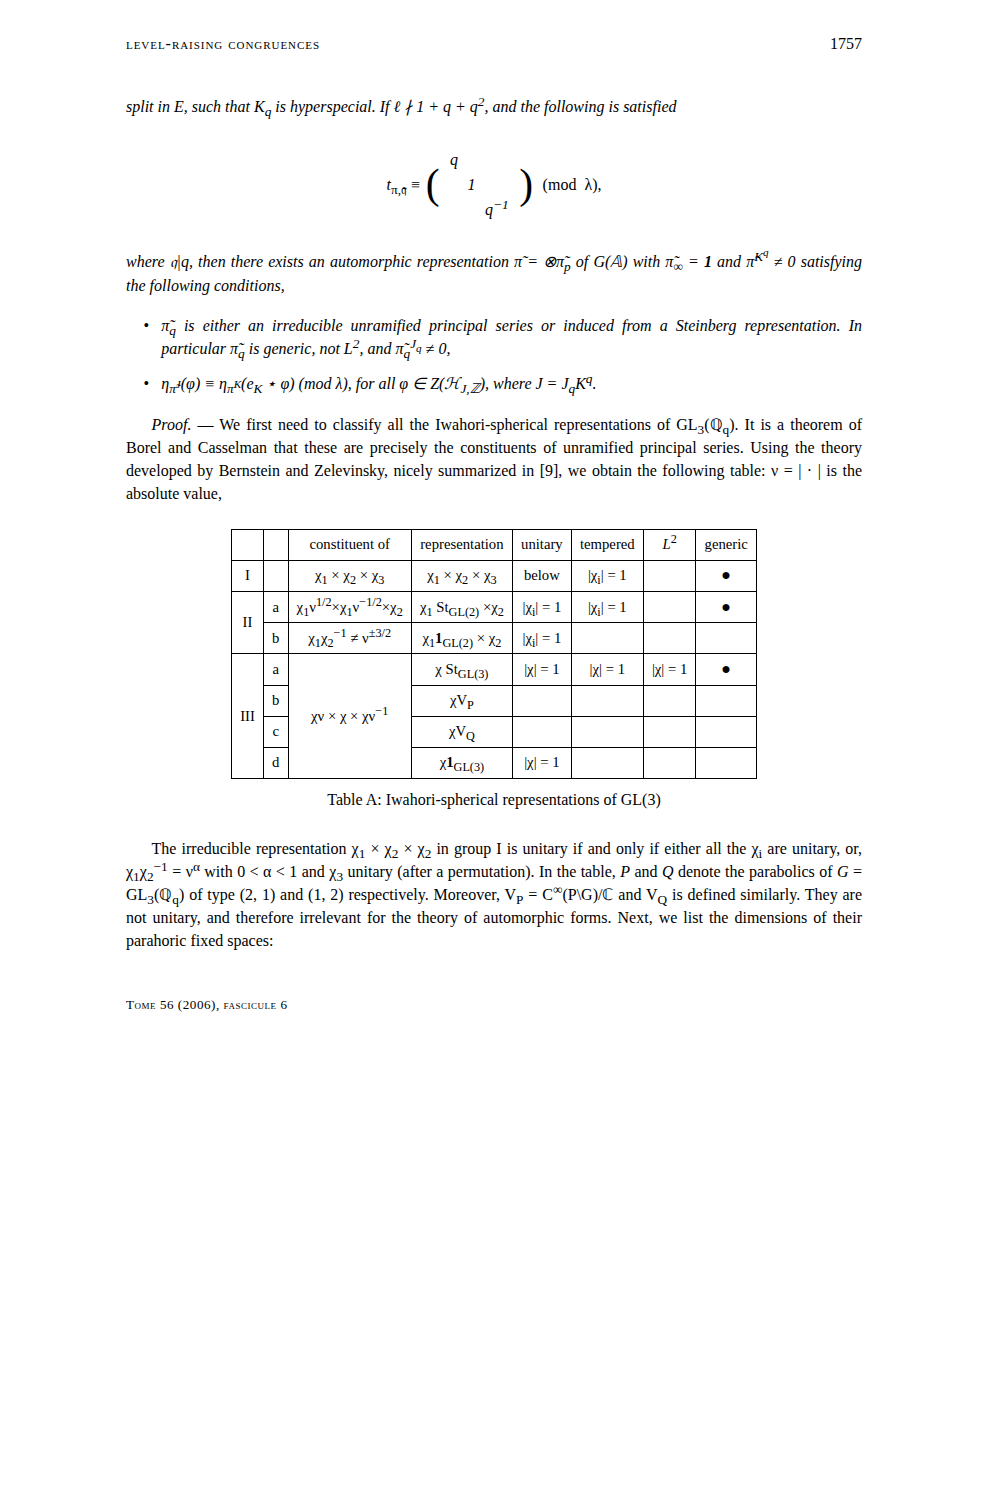level-raising congruences 1757
split in E, such that Kq is hyperspecial. If ℓ ∤ 1 + q + q2, and the following is satisfied
tπ,𝔮 ≡ (
| q | | |
| | 1 | |
| | | q −1 |
) (mod λ),
where 𝔮|q, then there exists an automorphic representation π̃ = ⊗π̃p of G(𝔸) with π̃∞ = 1 and π̃Kq ≠ 0 satisfying the following conditions,
π̃q is either an irreducible unramified principal series or induced from a Steinberg representation. In particular π̃q is generic, not L2, and π̃qJq ≠ 0,
ηπ̃J(φ) ≡ ηπK(eK ⋆ φ) (mod λ), for all φ ∈ Z(ℋJ,ℤ), where J = JqKq.
Proof. — We first need to classify all the Iwahori-spherical representations of GL3(ℚq). It is a theorem of Borel and Casselman that these are precisely the constituents of unramified principal series. Using the theory developed by Bernstein and Zelevinsky, nicely summarized in [9], we obtain the following table: ν = | · | is the absolute value,
| | | constituent of | representation | unitary | tempered | L 2 | generic |
| --- | --- | --- | --- | --- | --- | --- | --- |
| I | | χ 1 × χ 2 × χ 3 | χ 1 × χ 2 × χ 3 | below | /χ i / = 1 | | ● |
| II | a | χ 1 ν 1/2 ×χ 1 ν −1/2 ×χ 2 | χ 1 St GL(2) ×χ 2 | /χ i / = 1 | /χ i / = 1 | | ● |
| b | χ 1 χ 2 −1 ≠ ν ±3/2 | χ 1 1 GL(2) × χ 2 | /χ i / = 1 | | | |
| III | a | χν × χ × χν −1 | χ St GL(3) | /χ/ = 1 | /χ/ = 1 | /χ/ = 1 | ● |
| b | χV P | | | | |
| c | χV Q | | | | |
| d | χ 1 GL(3) | /χ/ = 1 | | | |
Table A: Iwahori-spherical representations of GL(3)
The irreducible representation χ1 × χ2 × χ2 in group I is unitary if and only if either all the χi are unitary, or, χ1χ2−1 = να with 0 < α < 1 and χ3 unitary (after a permutation). In the table, P and Q denote the parabolics of G = GL3(ℚq) of type (2, 1) and (1, 2) respectively. Moreover, VP = C∞(P\G)/ℂ and VQ is defined similarly. They are not unitary, and therefore irrelevant for the theory of automorphic forms. Next, we list the dimensions of their parahoric fixed spaces:
Tome 56 (2006), fascicule 6